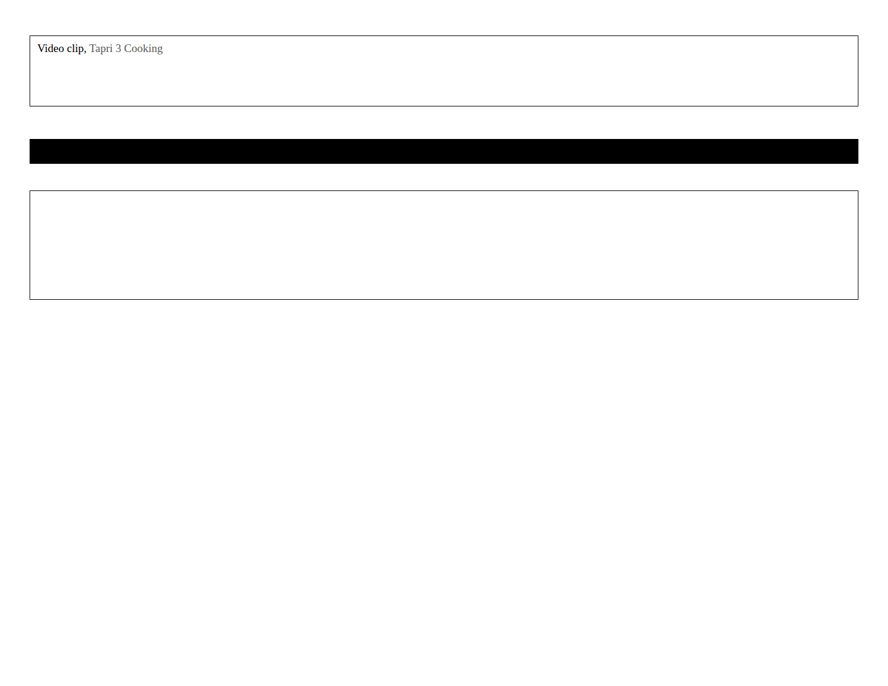Video clip, Tapri 3 Cooking